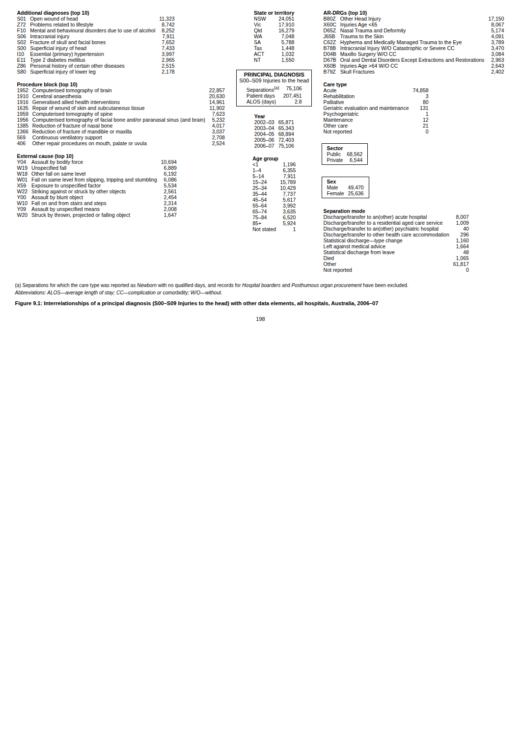| Additional diagnoses (top 10) |
| S01 | Open wound of head | 11,323 |
| Z72 | Problems related to lifestyle | 8,742 |
| F10 | Mental and behavioural disorders due to use of alcohol | 8,252 |
| S06 | Intracranial injury | 7,911 |
| S02 | Fracture of skull and facial bones | 7,652 |
| S00 | Superficial injury of head | 7,433 |
| I10 | Essential (primary) hypertension | 3,997 |
| E11 | Type 2 diabetes mellitus | 2,965 |
| Z86 | Personal history of certain other diseases | 2,515 |
| S80 | Superficial injury of lower leg | 2,178 |
| Procedure block (top 10) |
| 1952 | Computerised tomography of brain | 22,857 |
| 1910 | Cerebral anaesthesia | 20,630 |
| 1916 | Generalised allied health interventions | 14,961 |
| 1635 | Repair of wound of skin and subcutaneous tissue | 11,902 |
| 1959 | Computerised tomography of spine | 7,623 |
| 1956 | Computerised tomography of facial bone and/or paranasal sinus (and brain) | 5,232 |
| 1385 | Reduction of fracture of nasal bone | 4,017 |
| 1366 | Reduction of fracture of mandible or maxilla | 3,037 |
| 569 | Continuous ventilatory support | 2,708 |
| 406 | Other repair procedures on mouth, palate or uvula | 2,524 |
| External cause (top 10) |
| Y04 | Assault by bodily force | 10,694 |
| W19 | Unspecified fall | 6,889 |
| W18 | Other fall on same level | 6,192 |
| W01 | Fall on same level from slipping, tripping and stumbling | 6,086 |
| X59 | Exposure to unspecified factor | 5,534 |
| W22 | Striking against or struck by other objects | 2,561 |
| Y00 | Assault by blunt object | 2,454 |
| W10 | Fall on and from stairs and steps | 2,314 |
| Y09 | Assault by unspecified means | 2,008 |
| W20 | Struck by thrown, projected or falling object | 1,647 |
| State or territory |
| NSW | 24,051 |
| Vic | 17,910 |
| Qld | 16,279 |
| WA | 7,048 |
| SA | 5,788 |
| Tas | 1,448 |
| ACT | 1,032 |
| NT | 1,550 |
PRINCIPAL DIAGNOSIS
S00–S09 Injuries to the head
| Separations (a) | 75,106 |
| Patient days | 207,451 |
| ALOS (days) | 2.8 |
| Year |
| 2002–03 | 65,871 |
| 2003–04 | 65,343 |
| 2004–05 | 68,894 |
| 2005–06 | 72,403 |
| 2006–07 | 75,106 |
| Age group |
| <1 | 1,196 |
| 1–4 | 6,355 |
| 5–14 | 7,911 |
| 15–24 | 15,789 |
| 25–34 | 10,429 |
| 35–44 | 7,737 |
| 45–54 | 5,617 |
| 55–64 | 3,992 |
| 65–74 | 3,635 |
| 75–84 | 6,520 |
| 85+ | 5,924 |
| Not stated | 1 |
| AR-DRGs (top 10) |
| B80Z | Other Head Injury | 17,150 |
| X60C | Injuries Age <65 | 8,067 |
| D65Z | Nasal Trauma and Deformity | 5,174 |
| J65B | Trauma to the Skin | 4,091 |
| C62Z | Hyphema and Medically Managed Trauma to the Eye | 3,789 |
| B78B | Intracranial Injury W/O Catastrophic or Severe CC | 3,470 |
| D04B | Maxillo Surgery W/O CC | 3,084 |
| D67B | Oral and Dental Disorders Except Extractions and Restorations | 2,963 |
| X60B | Injuries Age >64 W/O CC | 2,643 |
| B79Z | Skull Fractures | 2,402 |
| Care type |
| Acute | 74,858 |
| Rehabilitation | 3 |
| Palliative | 80 |
| Geriatric evaluation and maintenance | 131 |
| Psychogeriatric | 1 |
| Maintenance | 12 |
| Other care | 21 |
| Not reported | 0 |
| Sector |
| Public | 68,562 |
| Private | 6,544 |
| Sex |
| Male | 49,470 |
| Female | 25,636 |
| Separation mode |
| Discharge/transfer to an(other) acute hospital | 8,007 |
| Discharge/transfer to a residential aged care service | 1,009 |
| Discharge/transfer to an(other) psychiatric hospital | 40 |
| Discharge/transfer to other health care accommodation | 296 |
| Statistical discharge—type change | 1,160 |
| Left against medical advice | 1,664 |
| Statistical discharge from leave | 48 |
| Died | 1,065 |
| Other | 61,817 |
| Not reported | 0 |
(a) Separations for which the care type was reported as Newborn with no qualified days, and records for Hospital boarders and Posthumous organ procurement have been excluded.
Abbreviations: ALOS—average length of stay; CC—complication or comorbidity; W/O—without.
Figure 9.1: Interrelationships of a principal diagnosis (S00–S09 Injuries to the head) with other data elements, all hospitals, Australia, 2006–07
198